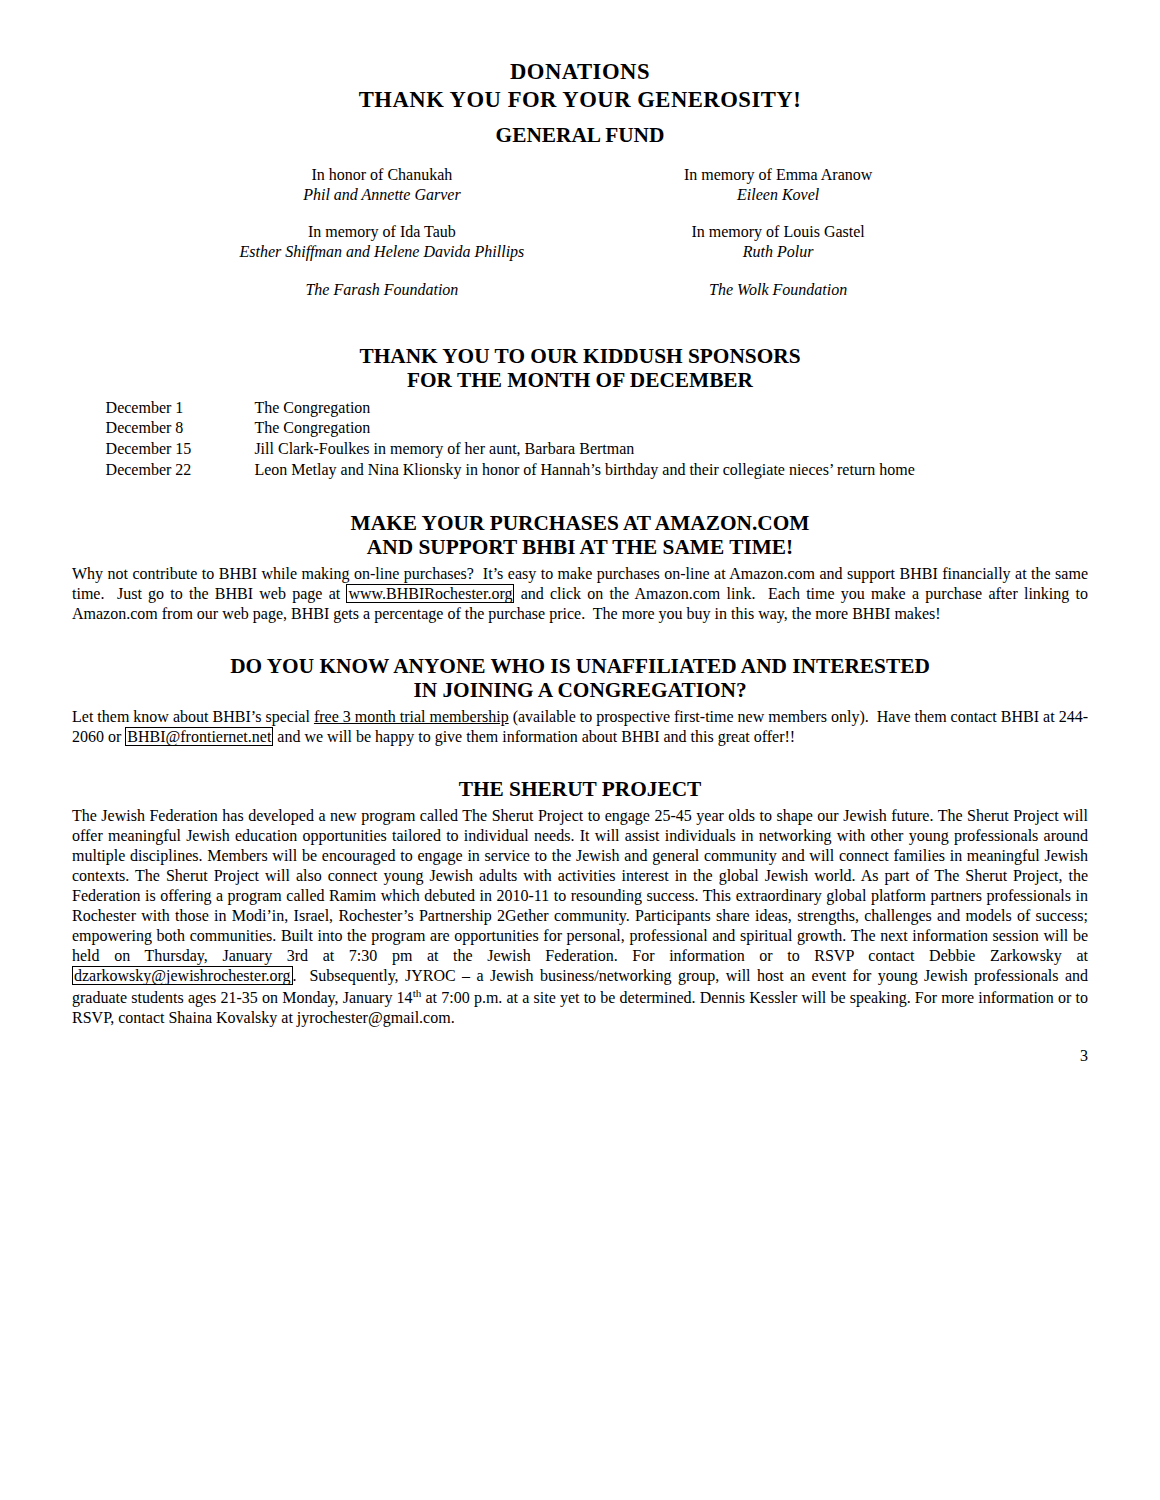DONATIONS
THANK YOU FOR YOUR GENEROSITY!
GENERAL FUND
| In honor of Chanukah Phil and Annette Garver | In memory of Emma Aranow Eileen Kovel |
| In memory of Ida Taub Esther Shiffman and Helene Davida Phillips | In memory of Louis Gastel Ruth Polur |
| The Farash Foundation | The Wolk Foundation |
THANK YOU TO OUR KIDDUSH SPONSORS
FOR THE MONTH OF DECEMBER
| December 1 | The Congregation |
| December 8 | The Congregation |
| December 15 | Jill Clark-Foulkes in memory of her aunt, Barbara Bertman |
| December 22 | Leon Metlay and Nina Klionsky in honor of Hannah’s birthday and their collegiate nieces’ return home |
MAKE YOUR PURCHASES AT AMAZON.COM
AND SUPPORT BHBI AT THE SAME TIME!
Why not contribute to BHBI while making on-line purchases? It’s easy to make purchases on-line at Amazon.com and support BHBI financially at the same time. Just go to the BHBI web page at www.BHBIRochester.org and click on the Amazon.com link. Each time you make a purchase after linking to Amazon.com from our web page, BHBI gets a percentage of the purchase price. The more you buy in this way, the more BHBI makes!
DO YOU KNOW ANYONE WHO IS UNAFFILIATED AND INTERESTED
IN JOINING A CONGREGATION?
Let them know about BHBI’s special free 3 month trial membership (available to prospective first-time new members only). Have them contact BHBI at 244-2060 or BHBI@frontiernet.net and we will be happy to give them information about BHBI and this great offer!!
THE SHERUT PROJECT
The Jewish Federation has developed a new program called The Sherut Project to engage 25-45 year olds to shape our Jewish future. The Sherut Project will offer meaningful Jewish education opportunities tailored to individual needs. It will assist individuals in networking with other young professionals around multiple disciplines. Members will be encouraged to engage in service to the Jewish and general community and will connect families in meaningful Jewish contexts. The Sherut Project will also connect young Jewish adults with activities interest in the global Jewish world. As part of The Sherut Project, the Federation is offering a program called Ramim which debuted in 2010-11 to resounding success. This extraordinary global platform partners professionals in Rochester with those in Modi’in, Israel, Rochester’s Partnership 2Gether community. Participants share ideas, strengths, challenges and models of success; empowering both communities. Built into the program are opportunities for personal, professional and spiritual growth. The next information session will be held on Thursday, January 3rd at 7:30 pm at the Jewish Federation. For information or to RSVP contact Debbie Zarkowsky at dzarkowsky@jewishrochester.org. Subsequently, JYROC – a Jewish business/networking group, will host an event for young Jewish professionals and graduate students ages 21-35 on Monday, January 14th at 7:00 p.m. at a site yet to be determined. Dennis Kessler will be speaking. For more information or to RSVP, contact Shaina Kovalsky at jyrochester@gmail.com.
3